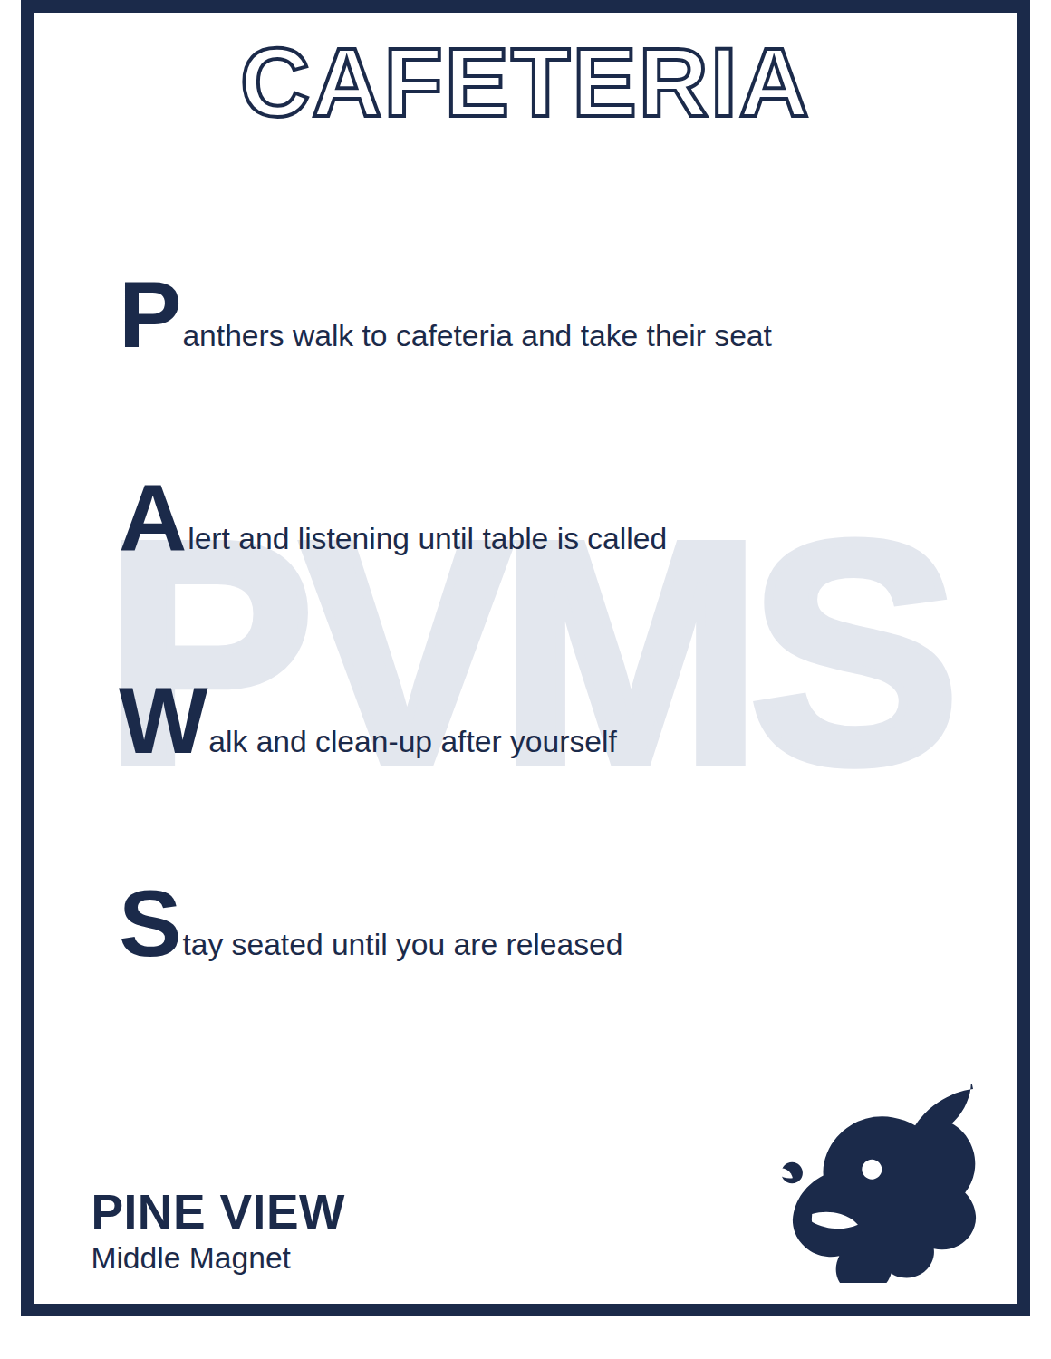PVMS
Cafeteria
Panthers walk to cafeteria and take their seat
Alert and listening until table is called
Walk and clean-up after yourself
Stay seated until you are released
Pine View Middle Magnet